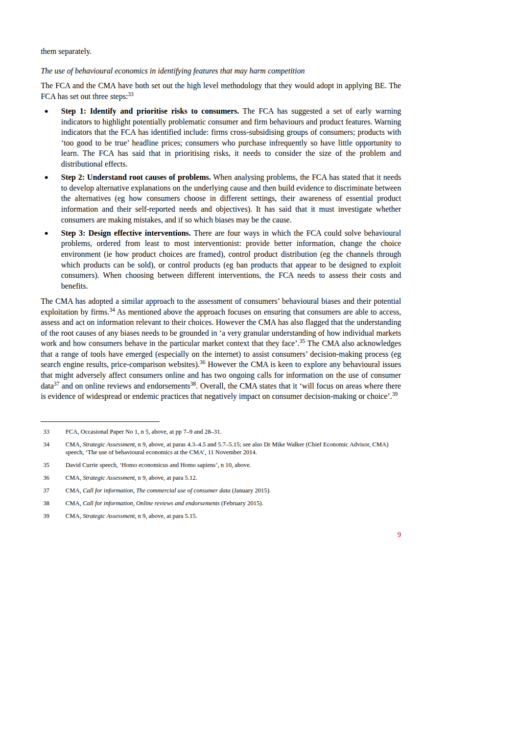them separately.
The use of behavioural economics in identifying features that may harm competition
The FCA and the CMA have both set out the high level methodology that they would adopt in applying BE. The FCA has set out three steps:33
Step 1: Identify and prioritise risks to consumers. The FCA has suggested a set of early warning indicators to highlight potentially problematic consumer and firm behaviours and product features. Warning indicators that the FCA has identified include: firms cross-subsidising groups of consumers; products with ‘too good to be true’ headline prices; consumers who purchase infrequently so have little opportunity to learn. The FCA has said that in prioritising risks, it needs to consider the size of the problem and distributional effects.
Step 2: Understand root causes of problems. When analysing problems, the FCA has stated that it needs to develop alternative explanations on the underlying cause and then build evidence to discriminate between the alternatives (eg how consumers choose in different settings, their awareness of essential product information and their self-reported needs and objectives). It has said that it must investigate whether consumers are making mistakes, and if so which biases may be the cause.
Step 3: Design effective interventions. There are four ways in which the FCA could solve behavioural problems, ordered from least to most interventionist: provide better information, change the choice environment (ie how product choices are framed), control product distribution (eg the channels through which products can be sold), or control products (eg ban products that appear to be designed to exploit consumers). When choosing between different interventions, the FCA needs to assess their costs and benefits.
The CMA has adopted a similar approach to the assessment of consumers’ behavioural biases and their potential exploitation by firms.34 As mentioned above the approach focuses on ensuring that consumers are able to access, assess and act on information relevant to their choices. However the CMA has also flagged that the understanding of the root causes of any biases needs to be grounded in ‘a very granular understanding of how individual markets work and how consumers behave in the particular market context that they face’.35 The CMA also acknowledges that a range of tools have emerged (especially on the internet) to assist consumers’ decision-making process (eg search engine results, price-comparison websites).36 However the CMA is keen to explore any behavioural issues that might adversely affect consumers online and has two ongoing calls for information on the use of consumer data37 and on online reviews and endorsements38. Overall, the CMA states that it ‘will focus on areas where there is evidence of widespread or endemic practices that negatively impact on consumer decision-making or choice’.39
33
FCA, Occasional Paper No 1, n 5, above, at pp 7–9 and 28–31.
34
CMA, Strategic Assessment, n 9, above, at paras 4.3–4.5 and 5.7–5.15; see also Dr Mike Walker (Chief Economic Advisor, CMA) speech, ‘The use of behavioural economics at the CMA’, 11 November 2014.
35
David Currie speech, ‘Homo economicus and Homo sapiens’, n 10, above.
36
CMA, Strategic Assessment, n 9, above, at para 5.12.
37
CMA, Call for information, The commercial use of consumer data (January 2015).
38
CMA, Call for information, Online reviews and endorsements (February 2015).
39
CMA, Strategic Assessment, n 9, above, at para 5.15.
9